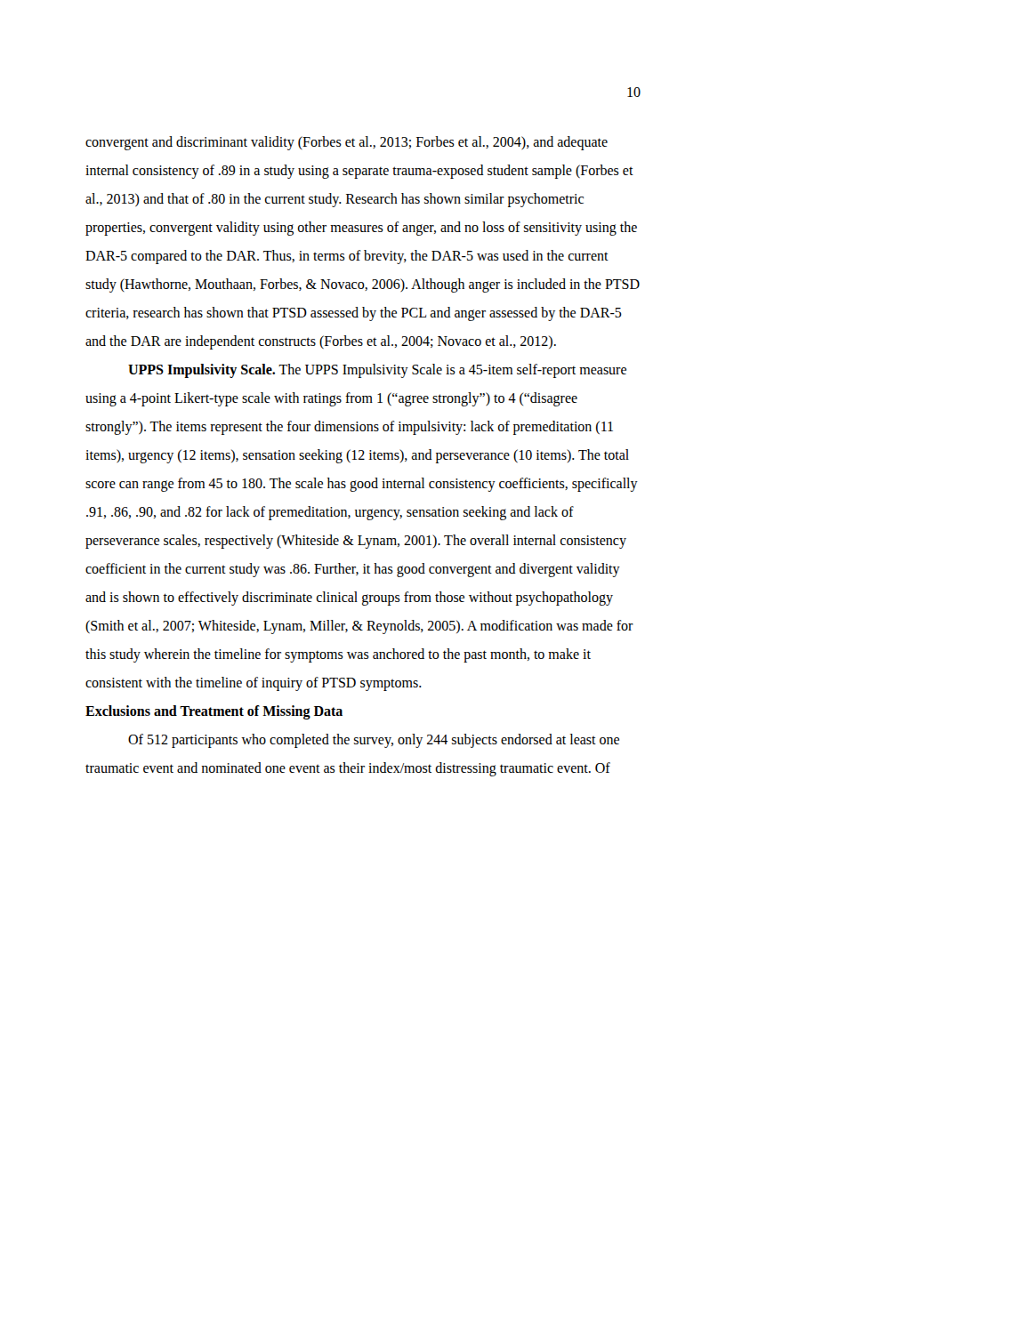10
convergent and discriminant validity (Forbes et al., 2013; Forbes et al., 2004), and adequate internal consistency of .89 in a study using a separate trauma-exposed student sample (Forbes et al., 2013) and that of .80 in the current study. Research has shown similar psychometric properties, convergent validity using other measures of anger, and no loss of sensitivity using the DAR-5 compared to the DAR. Thus, in terms of brevity, the DAR-5 was used in the current study (Hawthorne, Mouthaan, Forbes, & Novaco, 2006). Although anger is included in the PTSD criteria, research has shown that PTSD assessed by the PCL and anger assessed by the DAR-5 and the DAR are independent constructs (Forbes et al., 2004; Novaco et al., 2012).
UPPS Impulsivity Scale. The UPPS Impulsivity Scale is a 45-item self-report measure using a 4-point Likert-type scale with ratings from 1 (“agree strongly”) to 4 (“disagree strongly”). The items represent the four dimensions of impulsivity: lack of premeditation (11 items), urgency (12 items), sensation seeking (12 items), and perseverance (10 items). The total score can range from 45 to 180. The scale has good internal consistency coefficients, specifically .91, .86, .90, and .82 for lack of premeditation, urgency, sensation seeking and lack of perseverance scales, respectively (Whiteside & Lynam, 2001). The overall internal consistency coefficient in the current study was .86. Further, it has good convergent and divergent validity and is shown to effectively discriminate clinical groups from those without psychopathology (Smith et al., 2007; Whiteside, Lynam, Miller, & Reynolds, 2005). A modification was made for this study wherein the timeline for symptoms was anchored to the past month, to make it consistent with the timeline of inquiry of PTSD symptoms.
Exclusions and Treatment of Missing Data
Of 512 participants who completed the survey, only 244 subjects endorsed at least one traumatic event and nominated one event as their index/most distressing traumatic event. Of